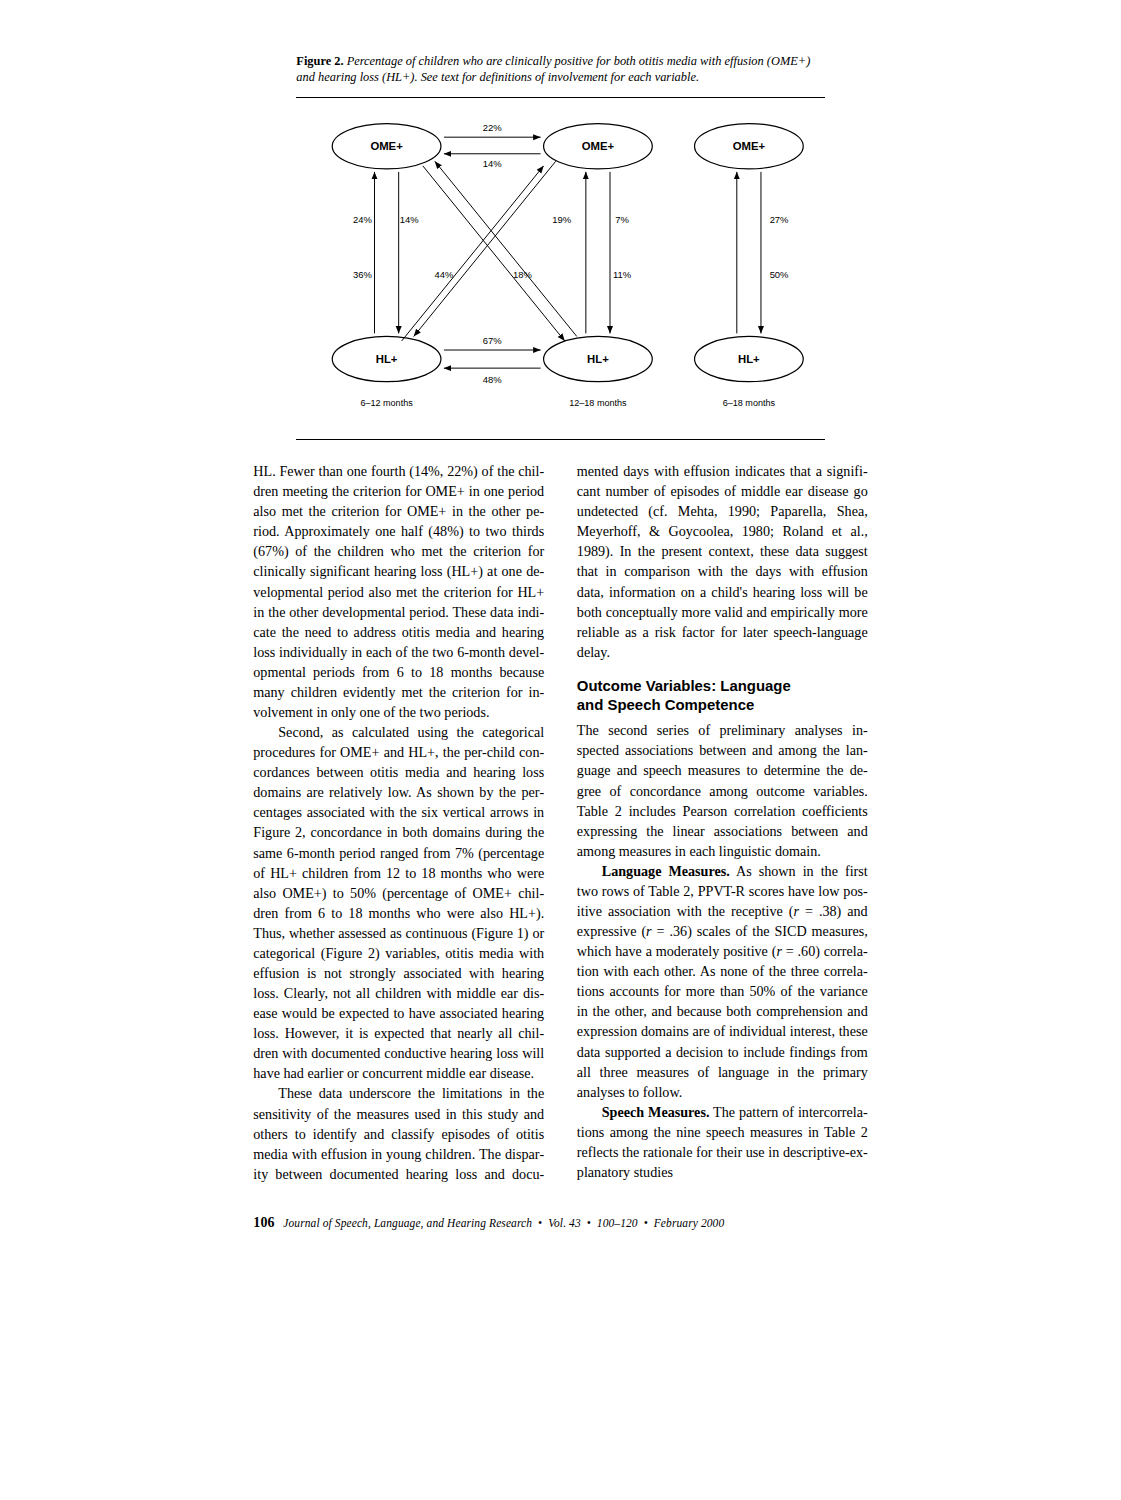Figure 2. Percentage of children who are clinically positive for both otitis media with effusion (OME+) and hearing loss (HL+). See text for definitions of involvement for each variable.
OME+ OME+ OME+ HL+ HL+ HL+ 22% 14% 67% 48% 24% 36% 7% 11% 27% 50% 14% 44% 19% 18% 6–12 months 12–18 months 6–18 months
HL. Fewer than one fourth (14%, 22%) of the children meeting the criterion for OME+ in one period also met the criterion for OME+ in the other period. Approximately one half (48%) to two thirds (67%) of the children who met the criterion for clinically significant hearing loss (HL+) at one developmental period also met the criterion for HL+ in the other developmental period. These data indicate the need to address otitis media and hearing loss individually in each of the two 6-month developmental periods from 6 to 18 months because many children evidently met the criterion for involvement in only one of the two periods.
Second, as calculated using the categorical procedures for OME+ and HL+, the per-child concordances between otitis media and hearing loss domains are relatively low. As shown by the percentages associated with the six vertical arrows in Figure 2, concordance in both domains during the same 6-month period ranged from 7% (percentage of HL+ children from 12 to 18 months who were also OME+) to 50% (percentage of OME+ children from 6 to 18 months who were also HL+). Thus, whether assessed as continuous (Figure 1) or categorical (Figure 2) variables, otitis media with effusion is not strongly associated with hearing loss. Clearly, not all children with middle ear disease would be expected to have associated hearing loss. However, it is expected that nearly all children with documented conductive hearing loss will have had earlier or concurrent middle ear disease.
These data underscore the limitations in the sensitivity of the measures used in this study and others to identify and classify episodes of otitis media with effusion in young children. The disparity between documented hearing loss and documented days with effusion indicates that a significant number of episodes of middle ear disease go undetected (cf. Mehta, 1990; Paparella, Shea, Meyerhoff, & Goycoolea, 1980; Roland et al., 1989). In the present context, these data suggest that in comparison with the days with effusion data, information on a child's hearing loss will be both conceptually more valid and empirically more reliable as a risk factor for later speech-language delay.
Outcome Variables: Language
and Speech Competence
The second series of preliminary analyses inspected associations between and among the language and speech measures to determine the degree of concordance among outcome variables. Table 2 includes Pearson correlation coefficients expressing the linear associations between and among measures in each linguistic domain.
Language Measures. As shown in the first two rows of Table 2, PPVT-R scores have low positive association with the receptive (r = .38) and expressive (r = .36) scales of the SICD measures, which have a moderately positive (r = .60) correlation with each other. As none of the three correlations accounts for more than 50% of the variance in the other, and because both comprehension and expression domains are of individual interest, these data supported a decision to include findings from all three measures of language in the primary analyses to follow.
Speech Measures. The pattern of intercorrelations among the nine speech measures in Table 2 reflects the rationale for their use in descriptive-explanatory studies
106 Journal of Speech, Language, and Hearing Research • Vol. 43 • 100–120 • February 2000